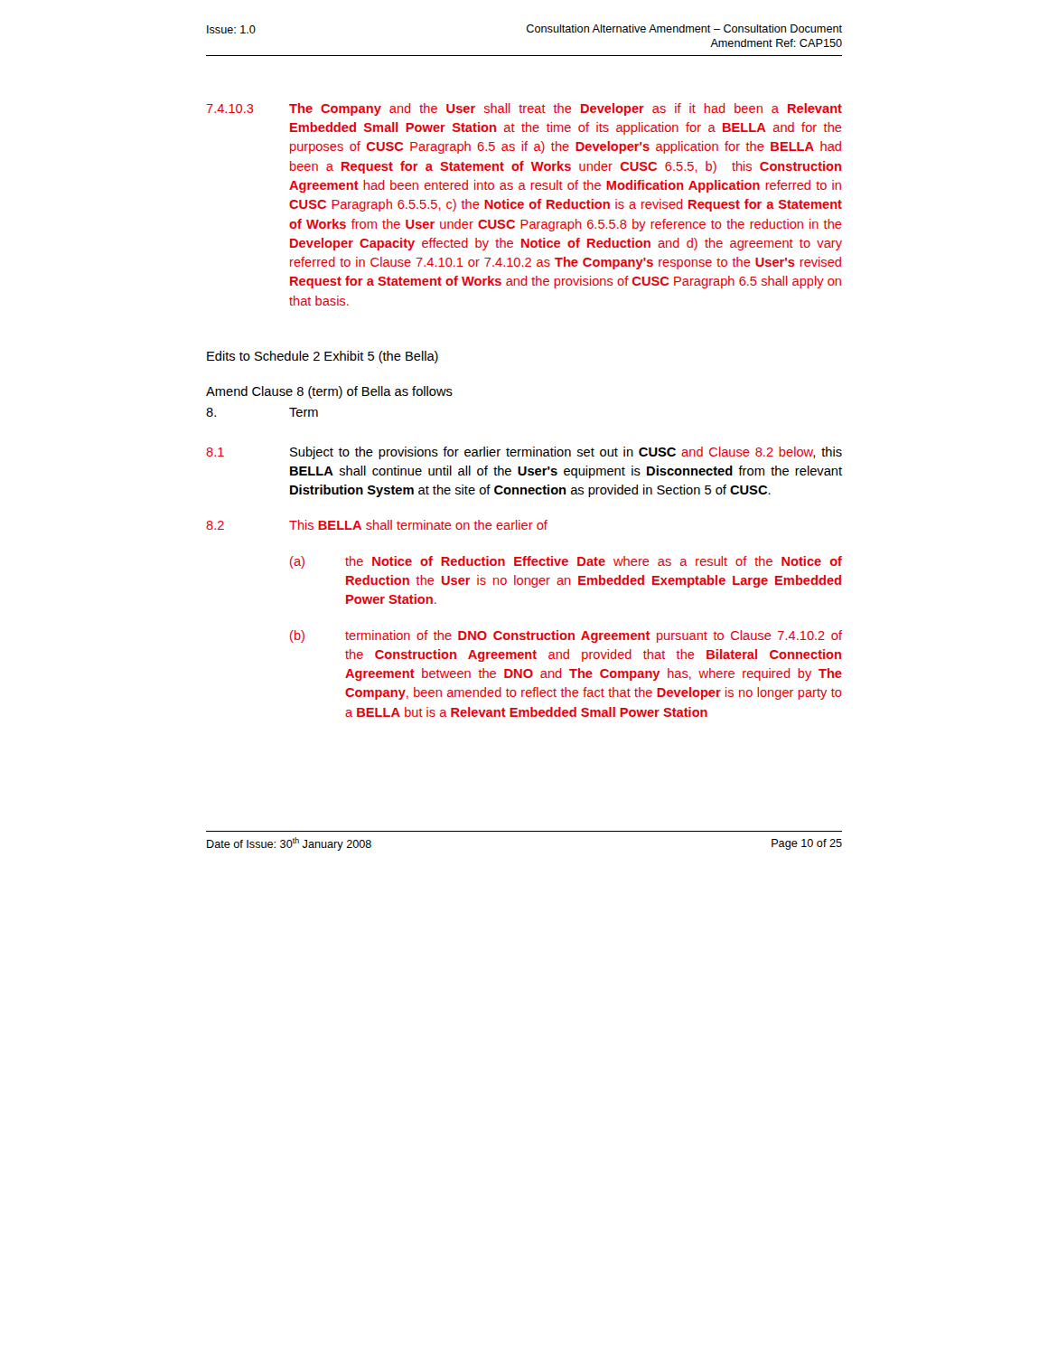Issue: 1.0
Consultation Alternative Amendment – Consultation Document
Amendment Ref: CAP150
7.4.10.3
The Company and the User shall treat the Developer as if it had been a Relevant Embedded Small Power Station at the time of its application for a BELLA and for the purposes of CUSC Paragraph 6.5 as if a) the Developer's application for the BELLA had been a Request for a Statement of Works under CUSC 6.5.5, b) this Construction Agreement had been entered into as a result of the Modification Application referred to in CUSC Paragraph 6.5.5.5, c) the Notice of Reduction is a revised Request for a Statement of Works from the User under CUSC Paragraph 6.5.5.8 by reference to the reduction in the Developer Capacity effected by the Notice of Reduction and d) the agreement to vary referred to in Clause 7.4.10.1 or 7.4.10.2 as The Company's response to the User's revised Request for a Statement of Works and the provisions of CUSC Paragraph 6.5 shall apply on that basis.
Edits to Schedule 2 Exhibit 5 (the Bella)
Amend Clause 8 (term) of Bella as follows
8.
Term
8.1
Subject to the provisions for earlier termination set out in CUSC and Clause 8.2 below, this BELLA shall continue until all of the User's equipment is Disconnected from the relevant Distribution System at the site of Connection as provided in Section 5 of CUSC.
8.2
This BELLA shall terminate on the earlier of
(a)
the Notice of Reduction Effective Date where as a result of the Notice of Reduction the User is no longer an Embedded Exemptable Large Embedded Power Station.
(b)
termination of the DNO Construction Agreement pursuant to Clause 7.4.10.2 of the Construction Agreement and provided that the Bilateral Connection Agreement between the DNO and The Company has, where required by The Company, been amended to reflect the fact that the Developer is no longer party to a BELLA but is a Relevant Embedded Small Power Station
Date of Issue: 30th January 2008
Page 10 of 25